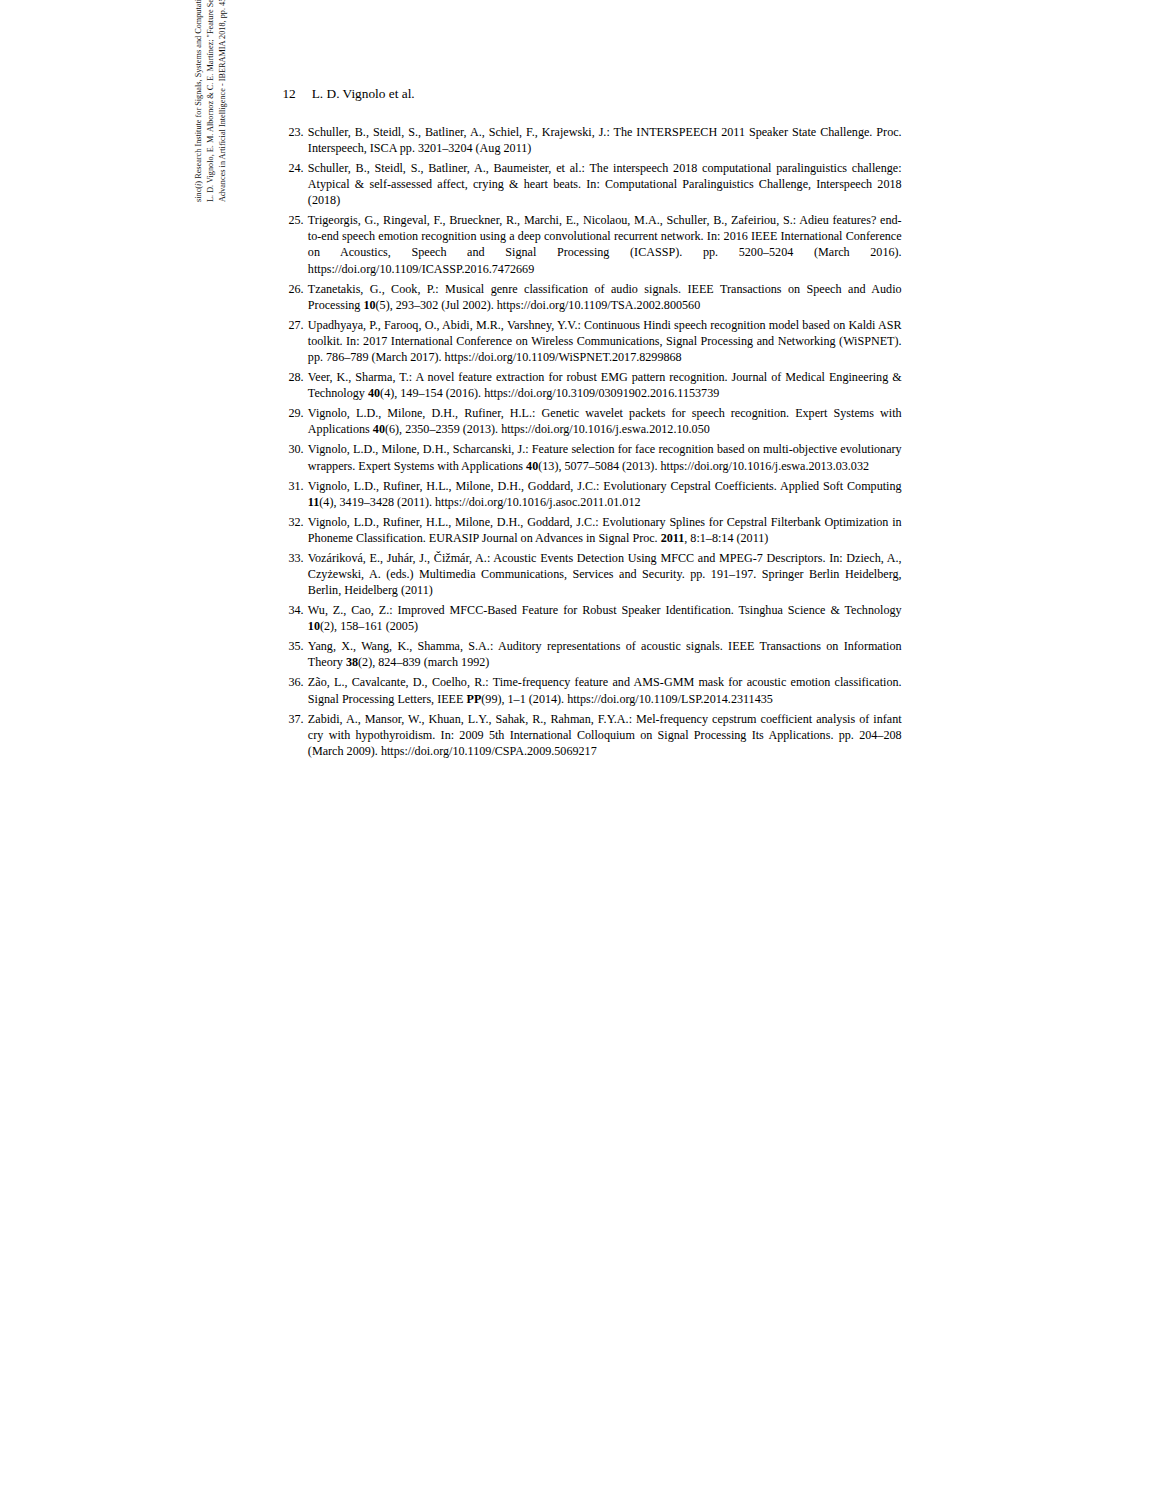sinc(i) Research Institute for Signals, Systems and Computational Intelligence (fich.unl.edu.ar/sinc)
L. D. Vignolo, E. M. Albornoz & C. E. Martínez; "Feature Set Optimisation for Infant Cry Classification"
Advances in Artificial Intelligence - IBERAMIA 2018, pp. 455-466, 2018.
12 L. D. Vignolo et al.
23. Schuller, B., Steidl, S., Batliner, A., Schiel, F., Krajewski, J.: The INTERSPEECH 2011 Speaker State Challenge. Proc. Interspeech, ISCA pp. 3201–3204 (Aug 2011)
24. Schuller, B., Steidl, S., Batliner, A., Baumeister, et al.: The interspeech 2018 computational paralinguistics challenge: Atypical & self-assessed affect, crying & heart beats. In: Computational Paralinguistics Challenge, Interspeech 2018 (2018)
25. Trigeorgis, G., Ringeval, F., Brueckner, R., Marchi, E., Nicolaou, M.A., Schuller, B., Zafeiriou, S.: Adieu features? end-to-end speech emotion recognition using a deep convolutional recurrent network. In: 2016 IEEE International Conference on Acoustics, Speech and Signal Processing (ICASSP). pp. 5200–5204 (March 2016). https://doi.org/10.1109/ICASSP.2016.7472669
26. Tzanetakis, G., Cook, P.: Musical genre classification of audio signals. IEEE Transactions on Speech and Audio Processing 10(5), 293–302 (Jul 2002). https://doi.org/10.1109/TSA.2002.800560
27. Upadhyaya, P., Farooq, O., Abidi, M.R., Varshney, Y.V.: Continuous Hindi speech recognition model based on Kaldi ASR toolkit. In: 2017 International Conference on Wireless Communications, Signal Processing and Networking (WiSPNET). pp. 786–789 (March 2017). https://doi.org/10.1109/WiSPNET.2017.8299868
28. Veer, K., Sharma, T.: A novel feature extraction for robust EMG pattern recognition. Journal of Medical Engineering & Technology 40(4), 149–154 (2016). https://doi.org/10.3109/03091902.2016.1153739
29. Vignolo, L.D., Milone, D.H., Rufiner, H.L.: Genetic wavelet packets for speech recognition. Expert Systems with Applications 40(6), 2350–2359 (2013). https://doi.org/10.1016/j.eswa.2012.10.050
30. Vignolo, L.D., Milone, D.H., Scharcanski, J.: Feature selection for face recognition based on multi-objective evolutionary wrappers. Expert Systems with Applications 40(13), 5077–5084 (2013). https://doi.org/10.1016/j.eswa.2013.03.032
31. Vignolo, L.D., Rufiner, H.L., Milone, D.H., Goddard, J.C.: Evolutionary Cepstral Coefficients. Applied Soft Computing 11(4), 3419–3428 (2011). https://doi.org/10.1016/j.asoc.2011.01.012
32. Vignolo, L.D., Rufiner, H.L., Milone, D.H., Goddard, J.C.: Evolutionary Splines for Cepstral Filterbank Optimization in Phoneme Classification. EURASIP Journal on Advances in Signal Proc. 2011, 8:1–8:14 (2011)
33. Vozáriková, E., Juhár, J., Čižmár, A.: Acoustic Events Detection Using MFCC and MPEG-7 Descriptors. In: Dziech, A., Czyżewski, A. (eds.) Multimedia Communications, Services and Security. pp. 191–197. Springer Berlin Heidelberg, Berlin, Heidelberg (2011)
34. Wu, Z., Cao, Z.: Improved MFCC-Based Feature for Robust Speaker Identification. Tsinghua Science & Technology 10(2), 158–161 (2005)
35. Yang, X., Wang, K., Shamma, S.A.: Auditory representations of acoustic signals. IEEE Transactions on Information Theory 38(2), 824–839 (march 1992)
36. Zão, L., Cavalcante, D., Coelho, R.: Time-frequency feature and AMS-GMM mask for acoustic emotion classification. Signal Processing Letters, IEEE PP(99), 1–1 (2014). https://doi.org/10.1109/LSP.2014.2311435
37. Zabidi, A., Mansor, W., Khuan, L.Y., Sahak, R., Rahman, F.Y.A.: Mel-frequency cepstrum coefficient analysis of infant cry with hypothyroidism. In: 2009 5th International Colloquium on Signal Processing Its Applications. pp. 204–208 (March 2009). https://doi.org/10.1109/CSPA.2009.5069217